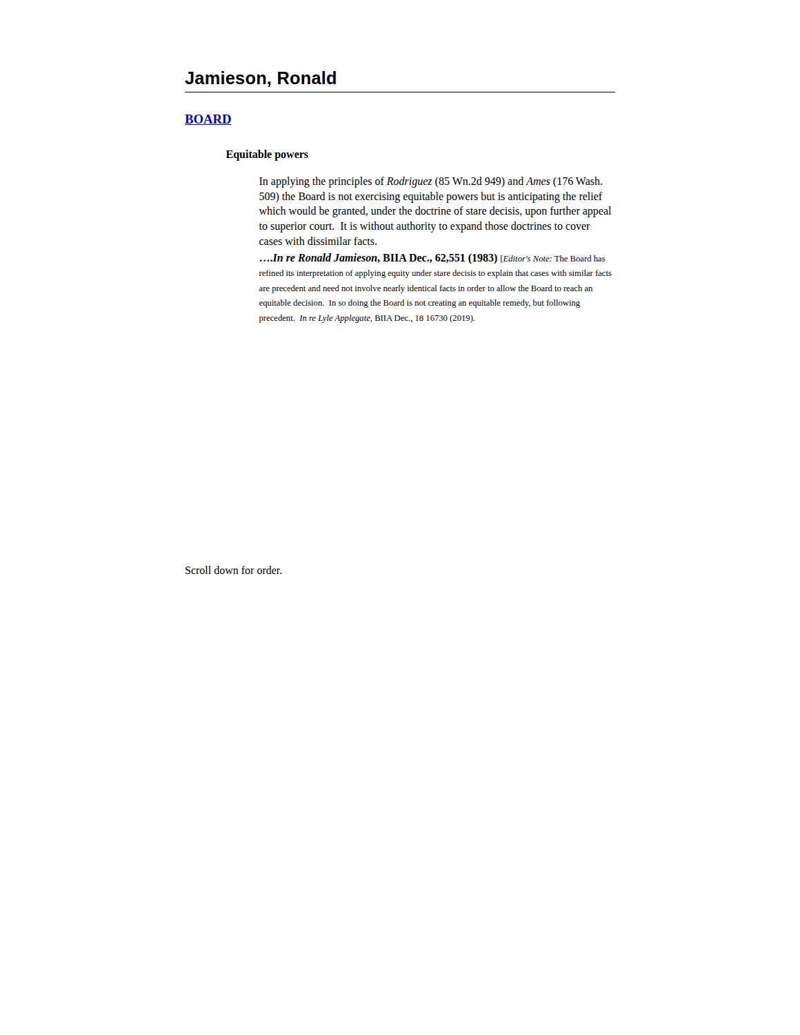Jamieson, Ronald
BOARD
Equitable powers
In applying the principles of Rodriguez (85 Wn.2d 949) and Ames (176 Wash. 509) the Board is not exercising equitable powers but is anticipating the relief which would be granted, under the doctrine of stare decisis, upon further appeal to superior court. It is without authority to expand those doctrines to cover cases with dissimilar facts.
….In re Ronald Jamieson, BIIA Dec., 62,551 (1983) [Editor's Note: The Board has refined its interpretation of applying equity under stare decisis to explain that cases with similar facts are precedent and need not involve nearly identical facts in order to allow the Board to reach an equitable decision. In so doing the Board is not creating an equitable remedy, but following precedent. In re Lyle Applegate, BIIA Dec., 18 16730 (2019).
Scroll down for order.